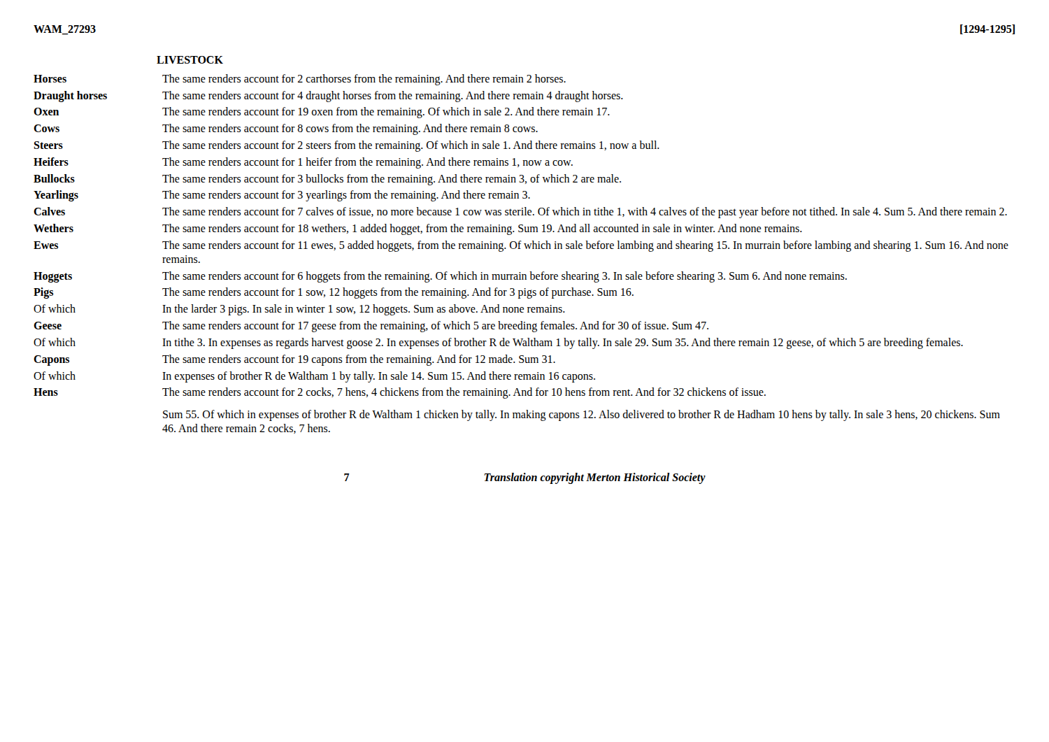WAM_27293 [1294-1295]
LIVESTOCK
| Horses | The same renders account for 2 carthorses from the remaining. And there remain 2 horses. |
| Draught horses | The same renders account for 4 draught horses from the remaining. And there remain 4 draught horses. |
| Oxen | The same renders account for 19 oxen from the remaining. Of which in sale 2. And there remain 17. |
| Cows | The same renders account for 8 cows from the remaining. And there remain 8 cows. |
| Steers | The same renders account for 2 steers from the remaining. Of which in sale 1. And there remains 1, now a bull. |
| Heifers | The same renders account for 1 heifer from the remaining. And there remains 1, now a cow. |
| Bullocks | The same renders account for 3 bullocks from the remaining. And there remain 3, of which 2 are male. |
| Yearlings | The same renders account for 3 yearlings from the remaining. And there remain 3. |
| Calves | The same renders account for 7 calves of issue, no more because 1 cow was sterile. Of which in tithe 1, with 4 calves of the past year before not tithed. In sale 4. Sum 5. And there remain 2. |
| Wethers | The same renders account for 18 wethers, 1 added hogget, from the remaining. Sum 19. And all accounted in sale in winter. And none remains. |
| Ewes | The same renders account for 11 ewes, 5 added hoggets, from the remaining. Of which in sale before lambing and shearing 15. In murrain before lambing and shearing 1. Sum 16. And none remains. |
| Hoggets | The same renders account for 6 hoggets from the remaining. Of which in murrain before shearing 3. In sale before shearing 3. Sum 6. And none remains. |
| Pigs | The same renders account for 1 sow, 12 hoggets from the remaining. And for 3 pigs of purchase. Sum 16. |
| Of which | In the larder 3 pigs. In sale in winter 1 sow, 12 hoggets. Sum as above. And none remains. |
| Geese | The same renders account for 17 geese from the remaining, of which 5 are breeding females. And for 30 of issue. Sum 47. |
| Of which | In tithe 3. In expenses as regards harvest goose 2. In expenses of brother R de Waltham 1 by tally. In sale 29. Sum 35. And there remain 12 geese, of which 5 are breeding females. |
| Capons | The same renders account for 19 capons from the remaining. And for 12 made. Sum 31. |
| Of which | In expenses of brother R de Waltham 1 by tally. In sale 14. Sum 15. And there remain 16 capons. |
| Hens | The same renders account for 2 cocks, 7 hens, 4 chickens from the remaining. And for 10 hens from rent. And for 32 chickens of issue. |
| | Sum 55. Of which in expenses of brother R de Waltham 1 chicken by tally. In making capons 12. Also delivered to brother R de Hadham 10 hens by tally. In sale 3 hens, 20 chickens. Sum 46. And there remain 2 cocks, 7 hens. |
7 Translation copyright Merton Historical Society